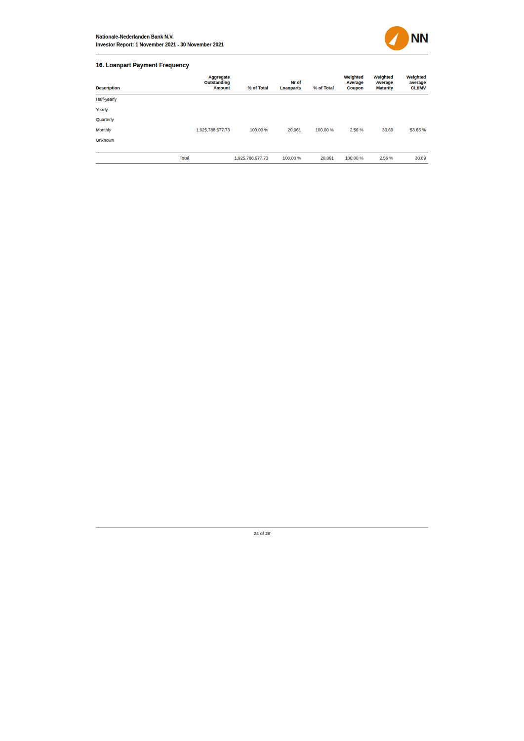NN
Nationale-Nederlanden Bank N.V.
Investor Report: 1 November 2021 - 30 November 2021
16. Loanpart Payment Frequency
| Description | Aggregate Outstanding Amount | % of Total | Nr of Loanparts | % of Total | Weighted Average Coupon | Weighted Average Maturity | Weighted average CLtIMV |
| --- | --- | --- | --- | --- | --- | --- | --- |
| Half-yearly | | | | | | | |
| Yearly | | | | | | | |
| Quarterly | | | | | | | |
| Monthly | 1,925,788,677.73 | 100.00 % | 20,061 | 100.00 % | 2.56 % | 30.69 | 53.65 % |
| Unknown | | | | | | | |
| | Total | 1,925,788,677.73 | 100.00 % | 20,061 | 100.00 % | 2.56 % | 30.69 |
24 of 28